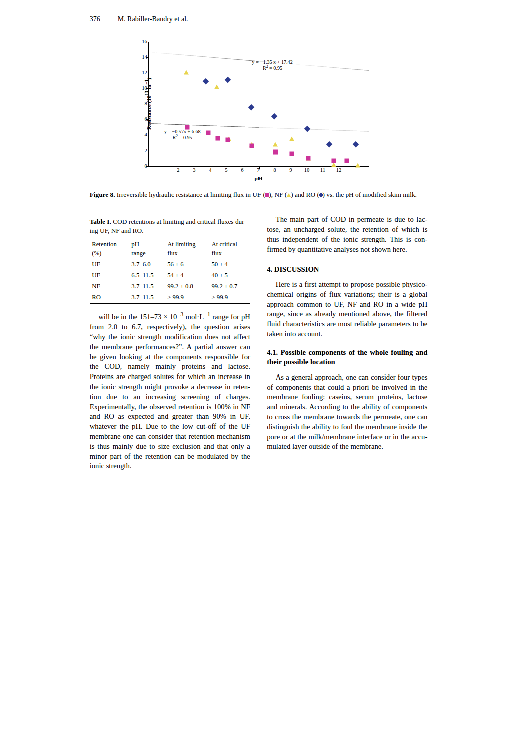376 M. Rabiller-Baudry et al.
Resistance (1013 m−1)
16 14 12 10 8 6 4 2 0
y = −1.35 x + 17.42
R2 = 0.95
y = −0.57x + 6.68
R2 = 0.95
2 3 4 5 6 7 8 9 10 11 12
pH
Figure 8. Irreversible hydraulic resistance at limiting flux in UF ( ), NF ( ) and RO ( ) vs. the pH of modified skim milk.
Table I. COD retentions at limiting and critical fluxes during UF, NF and RO.
| Retention (%) | pH range | At limiting flux | At critical flux |
| --- | --- | --- | --- |
| UF | 3.7–6.0 | 56 ± 6 | 50 ± 4 |
| UF | 6.5–11.5 | 54 ± 4 | 40 ± 5 |
| NF | 3.7–11.5 | 99.2 ± 0.8 | 99.2 ± 0.7 |
| RO | 3.7–11.5 | > 99.9 | > 99.9 |
will be in the 151–73 × 10−3 mol·L−1 range for pH from 2.0 to 6.7, respectively), the question arises “why the ionic strength modification does not affect the membrane performances?”. A partial answer can be given looking at the components responsible for the COD, namely mainly proteins and lactose. Proteins are charged solutes for which an increase in the ionic strength might provoke a decrease in retention due to an increasing screening of charges. Experimentally, the observed retention is 100% in NF and RO as expected and greater than 90% in UF, whatever the pH. Due to the low cut-off of the UF membrane one can consider that retention mechanism is thus mainly due to size exclusion and that only a minor part of the retention can be modulated by the ionic strength.
The main part of COD in permeate is due to lactose, an uncharged solute, the retention of which is thus independent of the ionic strength. This is confirmed by quantitative analyses not shown here.
4. DISCUSSION
Here is a first attempt to propose possible physico-chemical origins of flux variations; their is a global approach common to UF, NF and RO in a wide pH range, since as already mentioned above, the filtered fluid characteristics are most reliable parameters to be taken into account.
4.1. Possible components of the whole fouling and their possible location
As a general approach, one can consider four types of components that could a priori be involved in the membrane fouling: caseins, serum proteins, lactose and minerals. According to the ability of components to cross the membrane towards the permeate, one can distinguish the ability to foul the membrane inside the pore or at the milk/membrane interface or in the accumulated layer outside of the membrane.